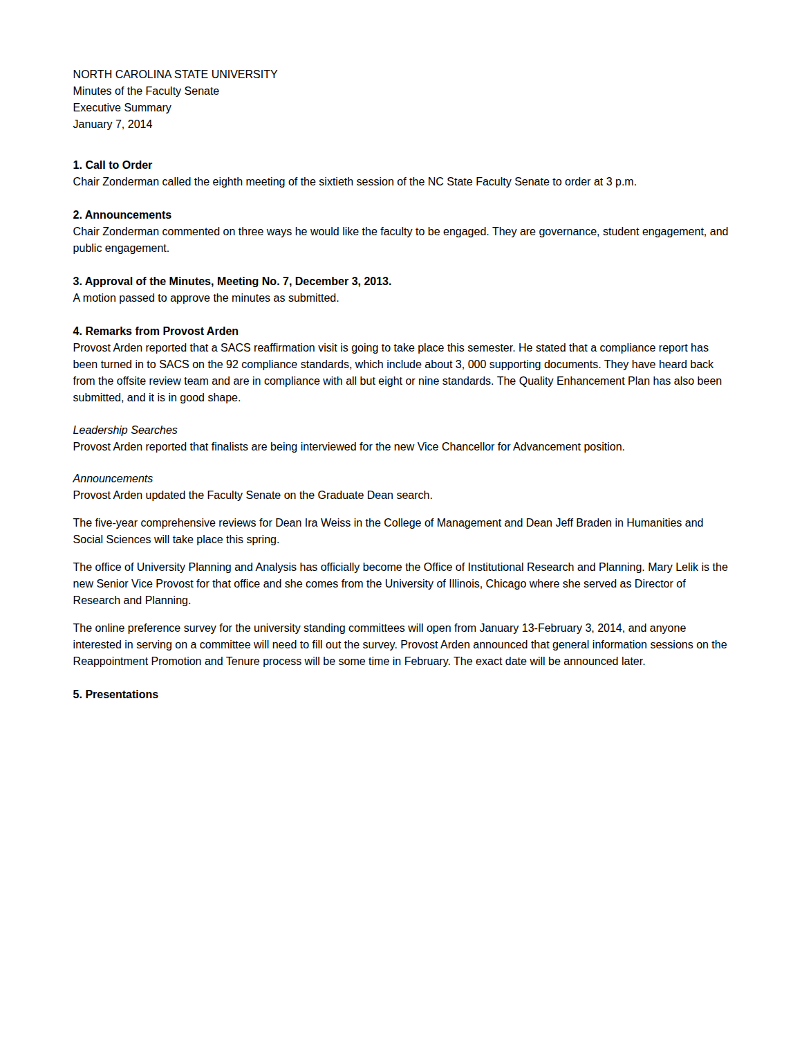NORTH CAROLINA STATE UNIVERSITY
Minutes of the Faculty Senate
Executive Summary
January 7, 2014
1. Call to Order
Chair Zonderman called the eighth meeting of the sixtieth session of the NC State Faculty Senate to order at 3 p.m.
2. Announcements
Chair Zonderman commented on three ways he would like the faculty to be engaged. They are governance, student engagement, and public engagement.
3. Approval of the Minutes, Meeting No. 7, December 3, 2013.
A motion passed to approve the minutes as submitted.
4. Remarks from Provost Arden
Provost Arden reported that a SACS reaffirmation visit is going to take place this semester. He stated that a compliance report has been turned in to SACS on the 92 compliance standards, which include about 3, 000 supporting documents. They have heard back from the offsite review team and are in compliance with all but eight or nine standards. The Quality Enhancement Plan has also been submitted, and it is in good shape.
Leadership Searches
Provost Arden reported that finalists are being interviewed for the new Vice Chancellor for Advancement position.
Announcements
Provost Arden updated the Faculty Senate on the Graduate Dean search.
The five-year comprehensive reviews for Dean Ira Weiss in the College of Management and Dean Jeff Braden in Humanities and Social Sciences will take place this spring.
The office of University Planning and Analysis has officially become the Office of Institutional Research and Planning. Mary Lelik is the new Senior Vice Provost for that office and she comes from the University of Illinois, Chicago where she served as Director of Research and Planning.
The online preference survey for the university standing committees will open from January 13-February 3, 2014, and anyone interested in serving on a committee will need to fill out the survey. Provost Arden announced that general information sessions on the Reappointment Promotion and Tenure process will be some time in February. The exact date will be announced later.
5. Presentations